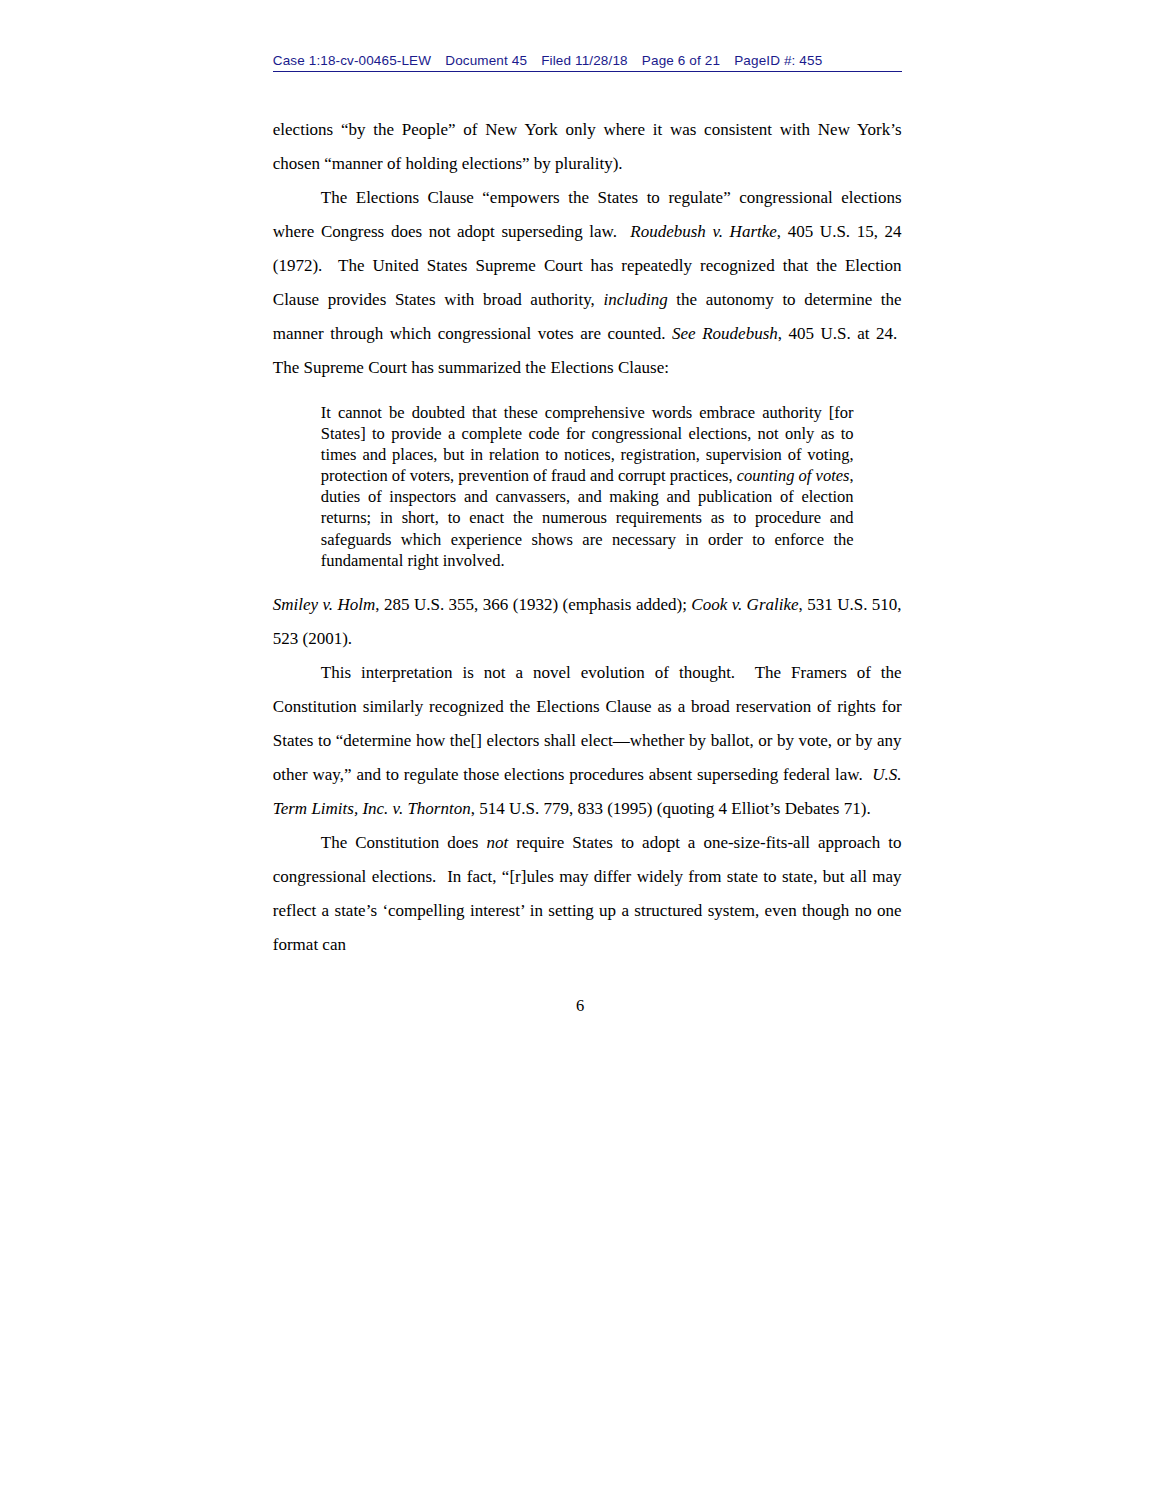Case 1:18-cv-00465-LEW Document 45 Filed 11/28/18 Page 6 of 21 PageID #: 455
elections “by the People” of New York only where it was consistent with New York’s chosen “manner of holding elections” by plurality).
The Elections Clause “empowers the States to regulate” congressional elections where Congress does not adopt superseding law. Roudebush v. Hartke, 405 U.S. 15, 24 (1972). The United States Supreme Court has repeatedly recognized that the Election Clause provides States with broad authority, including the autonomy to determine the manner through which congressional votes are counted. See Roudebush, 405 U.S. at 24. The Supreme Court has summarized the Elections Clause:
It cannot be doubted that these comprehensive words embrace authority [for States] to provide a complete code for congressional elections, not only as to times and places, but in relation to notices, registration, supervision of voting, protection of voters, prevention of fraud and corrupt practices, counting of votes, duties of inspectors and canvassers, and making and publication of election returns; in short, to enact the numerous requirements as to procedure and safeguards which experience shows are necessary in order to enforce the fundamental right involved.
Smiley v. Holm, 285 U.S. 355, 366 (1932) (emphasis added); Cook v. Gralike, 531 U.S. 510, 523 (2001).
This interpretation is not a novel evolution of thought. The Framers of the Constitution similarly recognized the Elections Clause as a broad reservation of rights for States to “determine how the[] electors shall elect—whether by ballot, or by vote, or by any other way,” and to regulate those elections procedures absent superseding federal law. U.S. Term Limits, Inc. v. Thornton, 514 U.S. 779, 833 (1995) (quoting 4 Elliot’s Debates 71).
The Constitution does not require States to adopt a one-size-fits-all approach to congressional elections. In fact, “[r]ules may differ widely from state to state, but all may reflect a state’s ‘compelling interest’ in setting up a structured system, even though no one format can
6